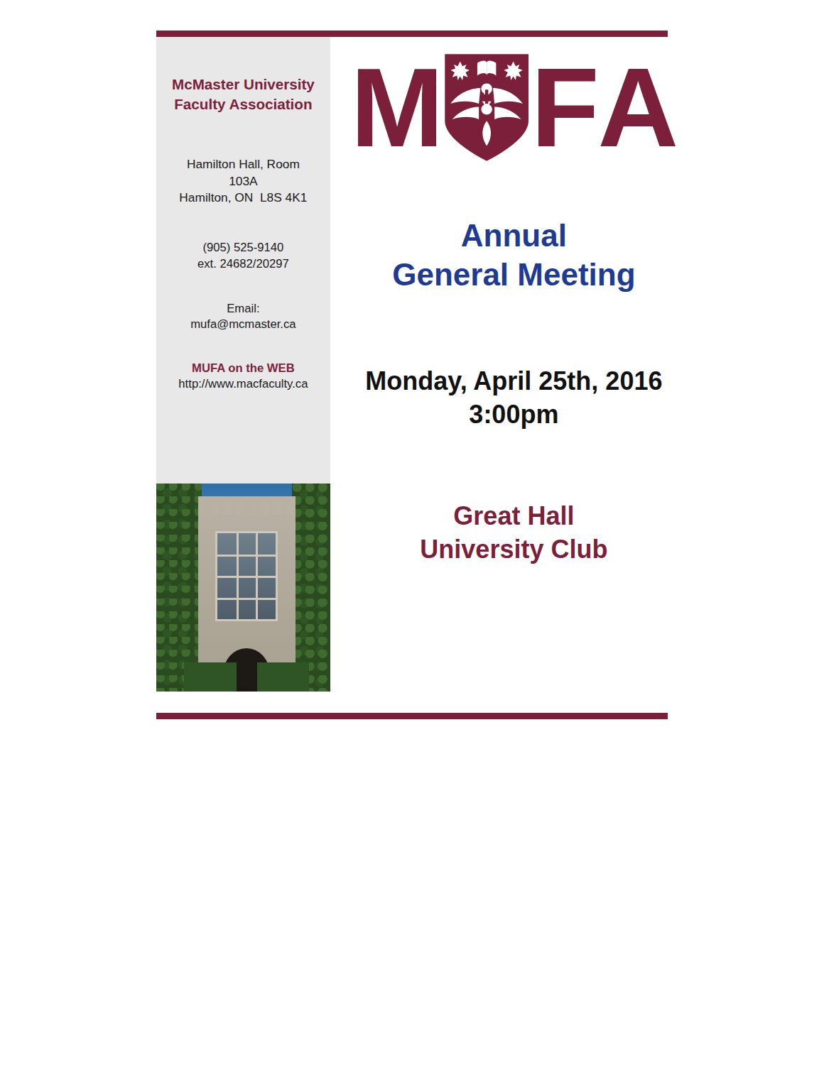McMaster University
Faculty Association
Hamilton Hall, Room 103A
Hamilton, ON L8S 4K1
(905) 525-9140
ext. 24682/20297
Email:
mufa@mcmaster.ca
MUFA on the WEB
http://www.macfaculty.ca
M F A
Annual
General Meeting
Monday, April 25th, 2016
3:00pm
Great Hall
University Club